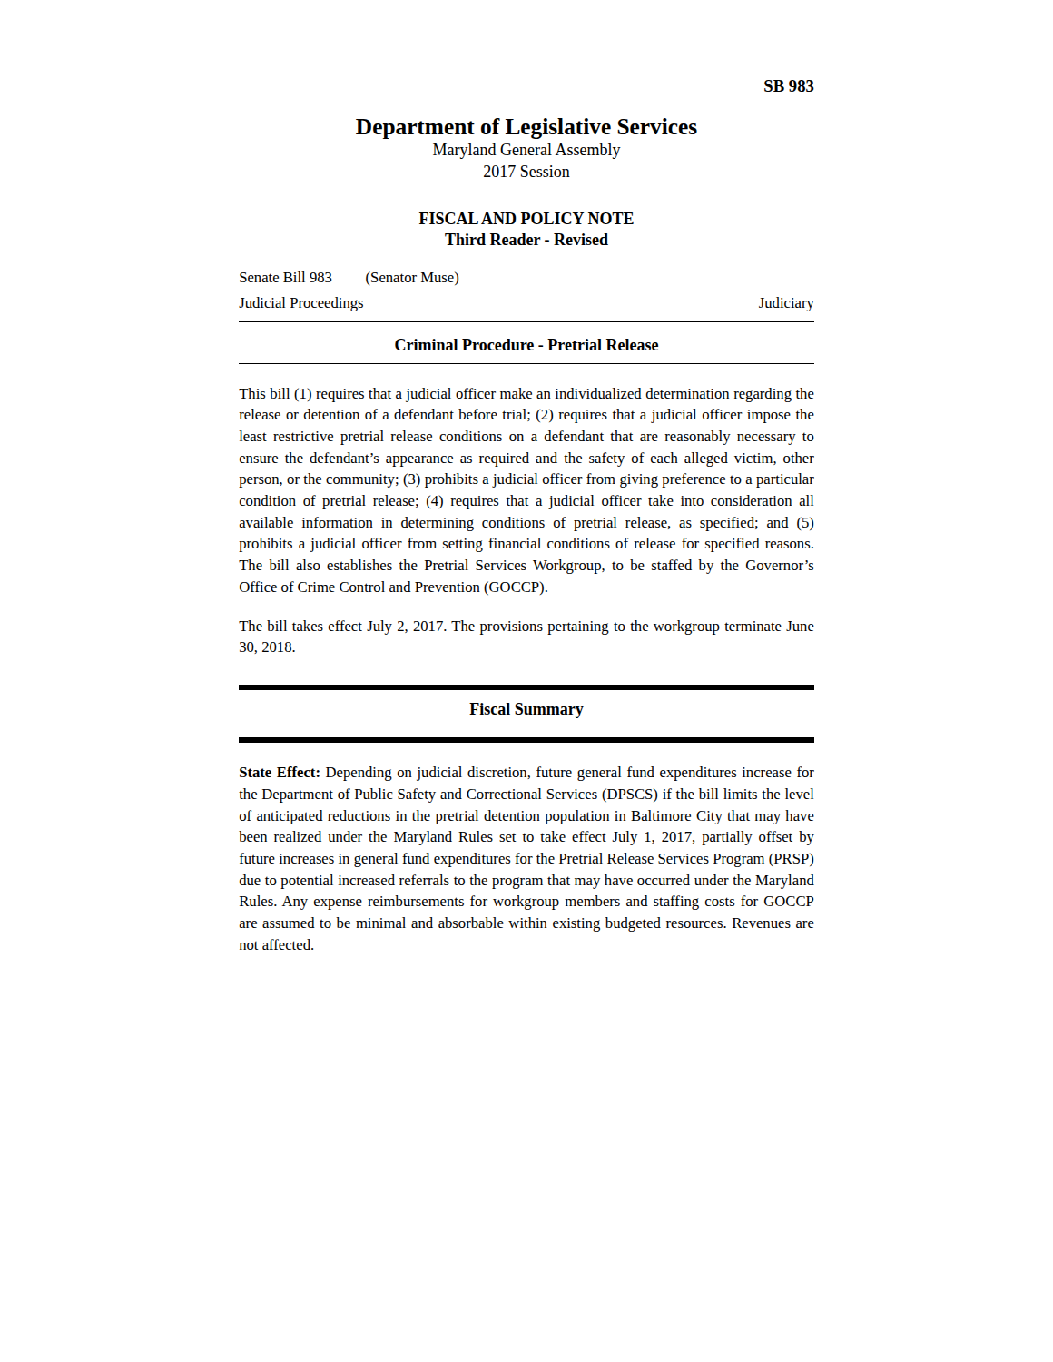SB 983
Department of Legislative Services
Maryland General Assembly
2017 Session
FISCAL AND POLICY NOTE
Third Reader - Revised
| Senate Bill 983 | (Senator Muse) | |
| Judicial Proceedings | | Judiciary |
Criminal Procedure - Pretrial Release
This bill (1) requires that a judicial officer make an individualized determination regarding the release or detention of a defendant before trial; (2) requires that a judicial officer impose the least restrictive pretrial release conditions on a defendant that are reasonably necessary to ensure the defendant’s appearance as required and the safety of each alleged victim, other person, or the community; (3) prohibits a judicial officer from giving preference to a particular condition of pretrial release; (4) requires that a judicial officer take into consideration all available information in determining conditions of pretrial release, as specified; and (5) prohibits a judicial officer from setting financial conditions of release for specified reasons. The bill also establishes the Pretrial Services Workgroup, to be staffed by the Governor’s Office of Crime Control and Prevention (GOCCP).
The bill takes effect July 2, 2017. The provisions pertaining to the workgroup terminate June 30, 2018.
Fiscal Summary
State Effect: Depending on judicial discretion, future general fund expenditures increase for the Department of Public Safety and Correctional Services (DPSCS) if the bill limits the level of anticipated reductions in the pretrial detention population in Baltimore City that may have been realized under the Maryland Rules set to take effect July 1, 2017, partially offset by future increases in general fund expenditures for the Pretrial Release Services Program (PRSP) due to potential increased referrals to the program that may have occurred under the Maryland Rules. Any expense reimbursements for workgroup members and staffing costs for GOCCP are assumed to be minimal and absorbable within existing budgeted resources. Revenues are not affected.